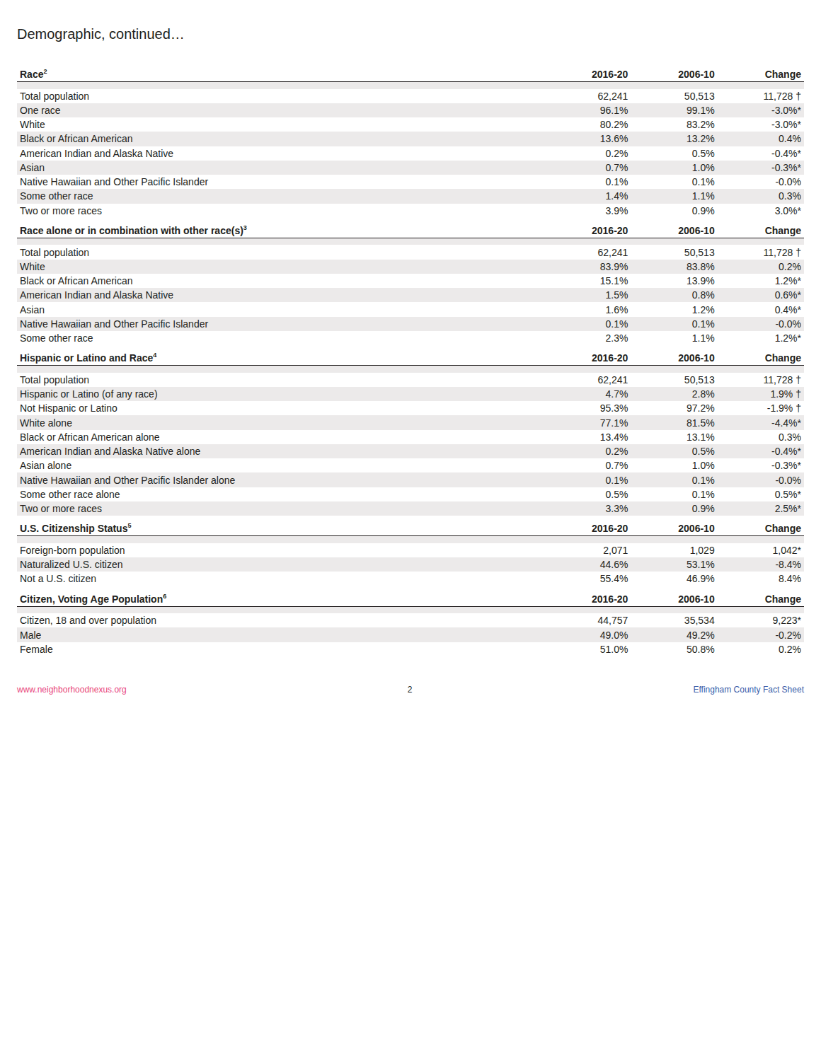Demographic, continued…
| Race 2 | 2016-20 | 2006-10 | Change |
| --- | --- | --- | --- |
| Total population | 62,241 | 50,513 | 11,728 † |
| One race | 96.1% | 99.1% | -3.0%* |
| White | 80.2% | 83.2% | -3.0%* |
| Black or African American | 13.6% | 13.2% | 0.4% |
| American Indian and Alaska Native | 0.2% | 0.5% | -0.4%* |
| Asian | 0.7% | 1.0% | -0.3%* |
| Native Hawaiian and Other Pacific Islander | 0.1% | 0.1% | -0.0% |
| Some other race | 1.4% | 1.1% | 0.3% |
| Two or more races | 3.9% | 0.9% | 3.0%* |
| Race alone or in combination with other race(s) 3 | 2016-20 | 2006-10 | Change |
| --- | --- | --- | --- |
| Total population | 62,241 | 50,513 | 11,728 † |
| White | 83.9% | 83.8% | 0.2% |
| Black or African American | 15.1% | 13.9% | 1.2%* |
| American Indian and Alaska Native | 1.5% | 0.8% | 0.6%* |
| Asian | 1.6% | 1.2% | 0.4%* |
| Native Hawaiian and Other Pacific Islander | 0.1% | 0.1% | -0.0% |
| Some other race | 2.3% | 1.1% | 1.2%* |
| Hispanic or Latino and Race 4 | 2016-20 | 2006-10 | Change |
| --- | --- | --- | --- |
| Total population | 62,241 | 50,513 | 11,728 † |
| Hispanic or Latino (of any race) | 4.7% | 2.8% | 1.9% † |
| Not Hispanic or Latino | 95.3% | 97.2% | -1.9% † |
| White alone | 77.1% | 81.5% | -4.4%* |
| Black or African American alone | 13.4% | 13.1% | 0.3% |
| American Indian and Alaska Native alone | 0.2% | 0.5% | -0.4%* |
| Asian alone | 0.7% | 1.0% | -0.3%* |
| Native Hawaiian and Other Pacific Islander alone | 0.1% | 0.1% | -0.0% |
| Some other race alone | 0.5% | 0.1% | 0.5%* |
| Two or more races | 3.3% | 0.9% | 2.5%* |
| U.S. Citizenship Status 5 | 2016-20 | 2006-10 | Change |
| --- | --- | --- | --- |
| Foreign-born population | 2,071 | 1,029 | 1,042* |
| Naturalized U.S. citizen | 44.6% | 53.1% | -8.4% |
| Not a U.S. citizen | 55.4% | 46.9% | 8.4% |
| Citizen, Voting Age Population 6 | 2016-20 | 2006-10 | Change |
| --- | --- | --- | --- |
| Citizen, 18 and over population | 44,757 | 35,534 | 9,223* |
| Male | 49.0% | 49.2% | -0.2% |
| Female | 51.0% | 50.8% | 0.2% |
www.neighborhoodnexus.org 2 Effingham County Fact Sheet